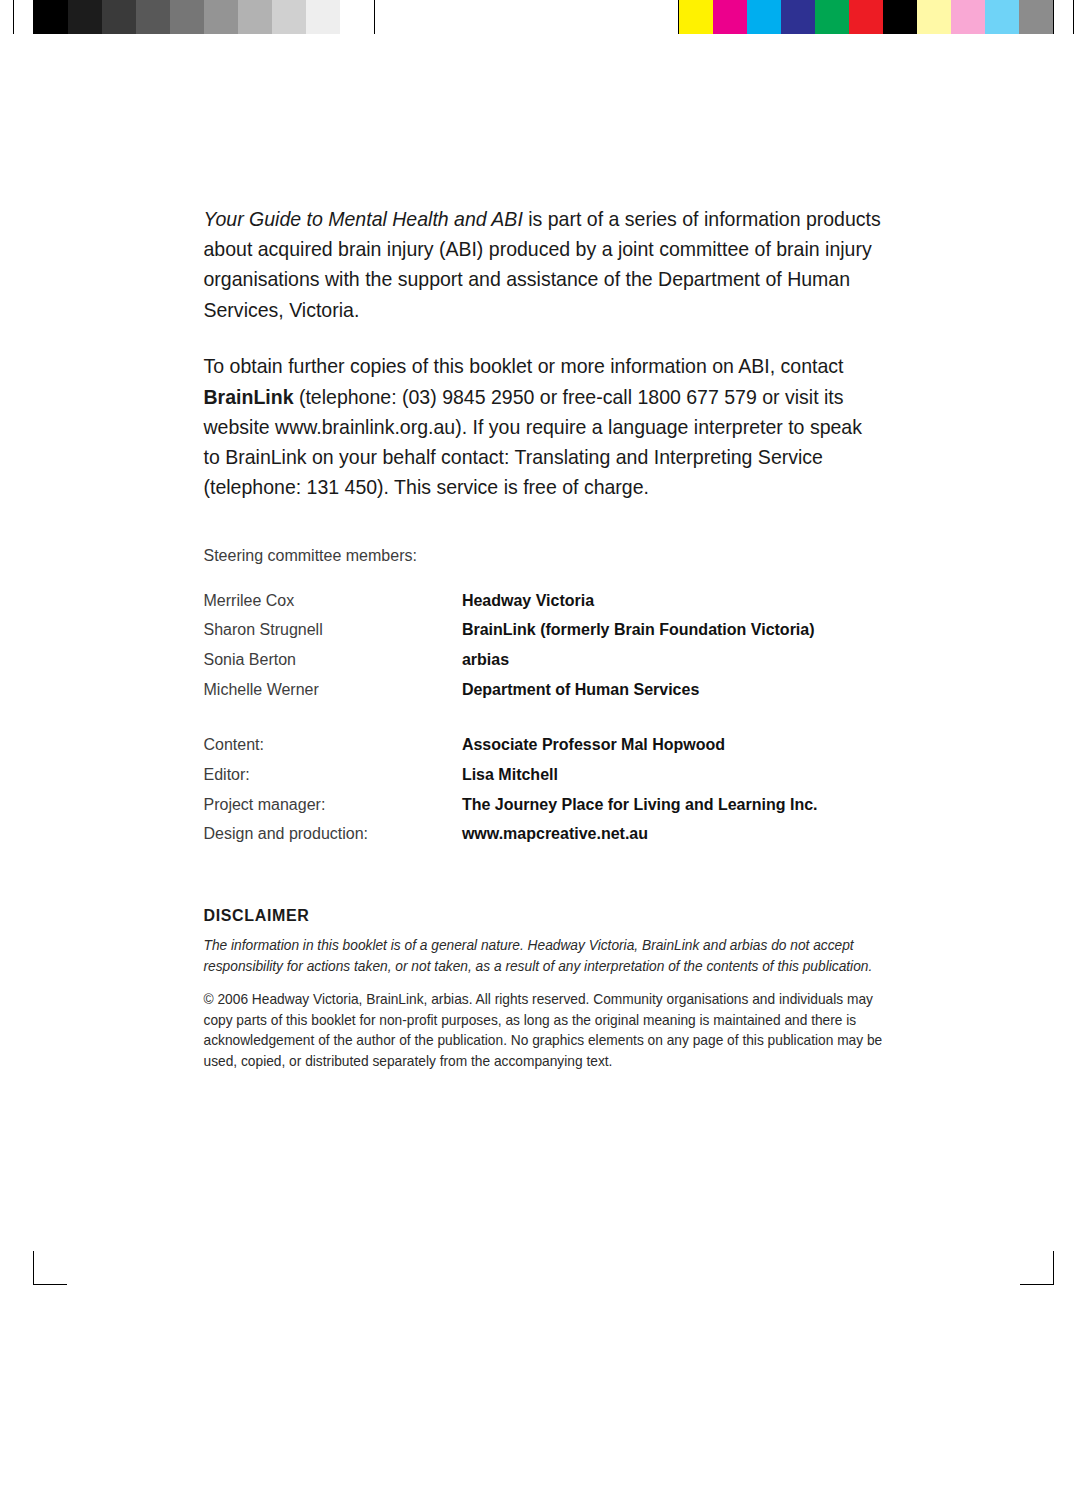Your Guide to Mental Health and ABI is part of a series of information products about acquired brain injury (ABI) produced by a joint committee of brain injury organisations with the support and assistance of the Department of Human Services, Victoria.
To obtain further copies of this booklet or more information on ABI, contact BrainLink (telephone: (03) 9845 2950 or free-call 1800 677 579 or visit its website www.brainlink.org.au). If you require a language interpreter to speak to BrainLink on your behalf contact: Translating and Interpreting Service (telephone: 131 450). This service is free of charge.
Steering committee members:
| Merrilee Cox | Headway Victoria |
| Sharon Strugnell | BrainLink (formerly Brain Foundation Victoria) |
| Sonia Berton | arbias |
| Michelle Werner | Department of Human Services |
| Content: | Associate Professor Mal Hopwood |
| Editor: | Lisa Mitchell |
| Project manager: | The Journey Place for Living and Learning Inc. |
| Design and production: | www.mapcreative.net.au |
Disclaimer
The information in this booklet is of a general nature. Headway Victoria, BrainLink and arbias do not accept responsibility for actions taken, or not taken, as a result of any interpretation of the contents of this publication.
© 2006 Headway Victoria, BrainLink, arbias. All rights reserved. Community organisations and individuals may copy parts of this booklet for non-profit purposes, as long as the original meaning is maintained and there is acknowledgement of the author of the publication. No graphics elements on any page of this publication may be used, copied, or distributed separately from the accompanying text.